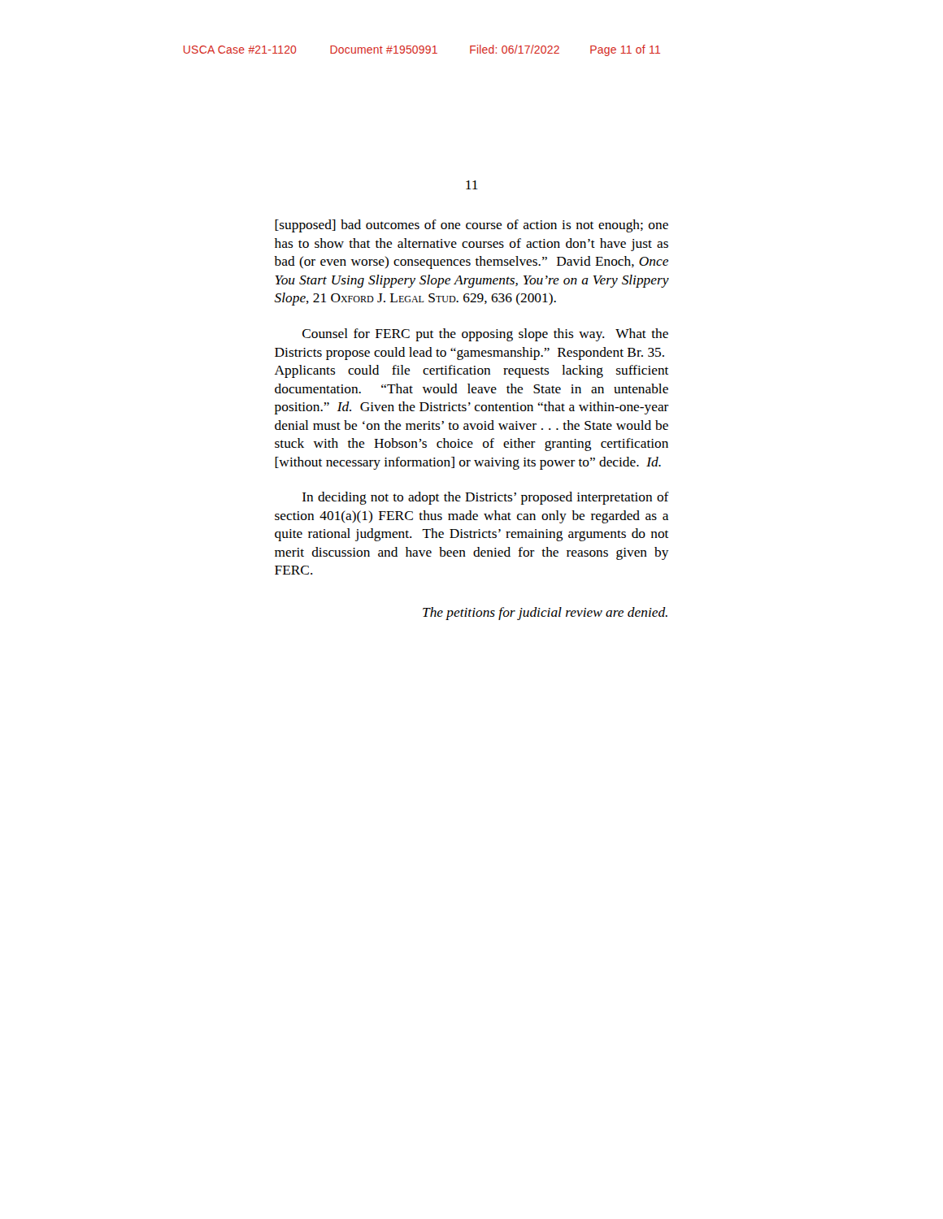USCA Case #21-1120 Document #1950991 Filed: 06/17/2022 Page 11 of 11
11
[supposed] bad outcomes of one course of action is not enough; one has to show that the alternative courses of action don’t have just as bad (or even worse) consequences themselves.” David Enoch, Once You Start Using Slippery Slope Arguments, You’re on a Very Slippery Slope, 21 Oxford J. Legal Stud. 629, 636 (2001).
Counsel for FERC put the opposing slope this way. What the Districts propose could lead to “gamesmanship.” Respondent Br. 35. Applicants could file certification requests lacking sufficient documentation. “That would leave the State in an untenable position.” Id. Given the Districts’ contention “that a within-one-year denial must be ‘on the merits’ to avoid waiver . . . the State would be stuck with the Hobson’s choice of either granting certification [without necessary information] or waiving its power to” decide. Id.
In deciding not to adopt the Districts’ proposed interpretation of section 401(a)(1) FERC thus made what can only be regarded as a quite rational judgment. The Districts’ remaining arguments do not merit discussion and have been denied for the reasons given by FERC.
The petitions for judicial review are denied.